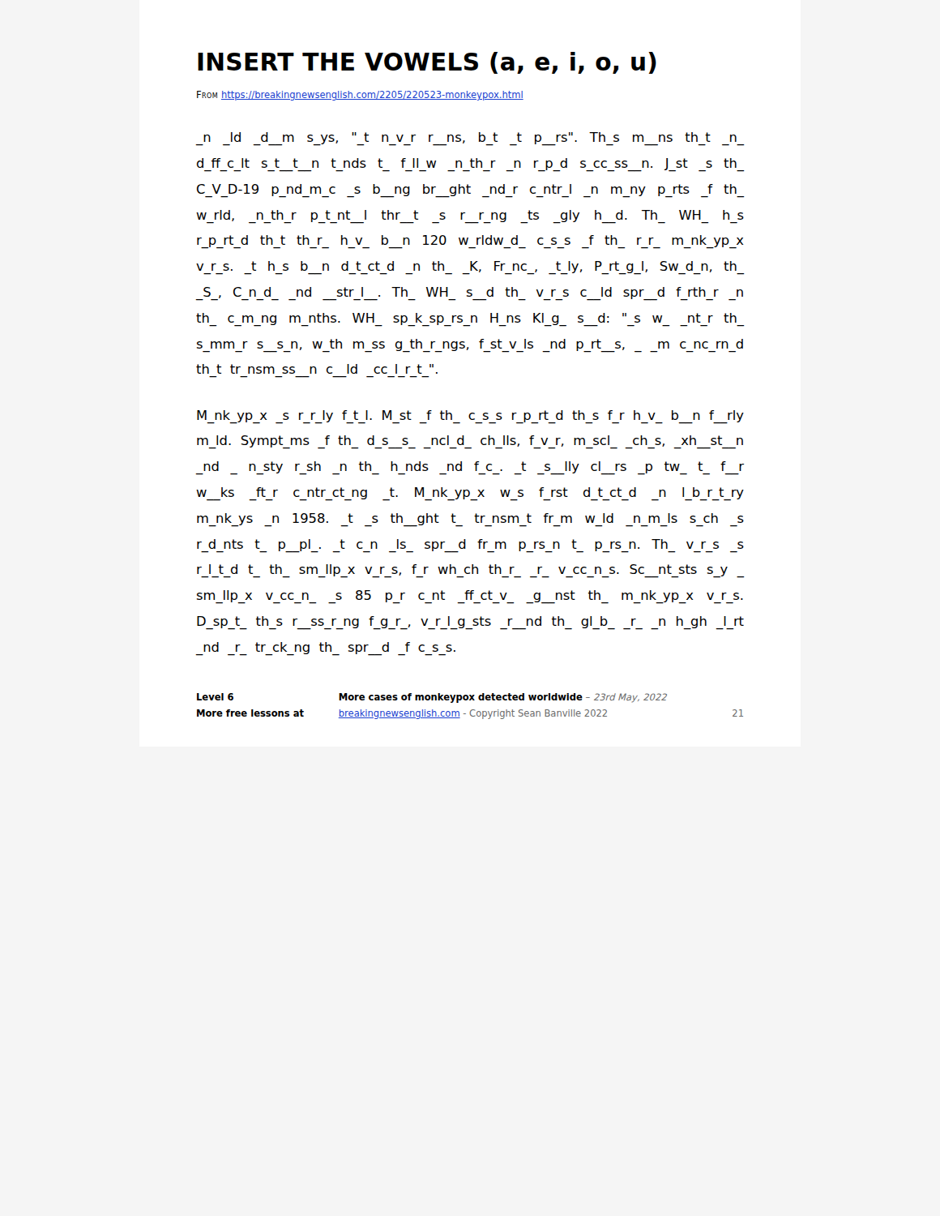INSERT THE VOWELS (a, e, i, o, u)
From https://breakingnewsenglish.com/2205/220523-monkeypox.html
_n _ld _d__m s_ys, "_t n_v_r r__ns, b_t _t p__rs". Th_s m__ns th_t _n_ d_ff_c_lt s_t__t__n t_nds t_ f_ll_w _n_th_r _n r_p_d s_cc_ss__n. J_st _s th_ C_V_D-19 p_nd_m_c _s b__ng br__ght _nd_r c_ntr_l _n m_ny p_rts _f th_ w_rld, _n_th_r p_t_nt__l thr__t _s r__r_ng _ts _gly h__d. Th_ WH_ h_s r_p_rt_d th_t th_r_ h_v_ b__n 120 w_rldw_d_ c_s_s _f th_ r_r_ m_nk_yp_x v_r_s. _t h_s b__n d_t_ct_d _n th_ _K, Fr_nc_, _t_ly, P_rt_g_l, Sw_d_n, th_ _S_, C_n_d_ _nd __str_l__. Th_ WH_ s__d th_ v_r_s c__ld spr__d f_rth_r _n th_ c_m_ng m_nths. WH_ sp_k_sp_rs_n H_ns Kl_g_ s__d: "_s w_ _nt_r th_ s_mm_r s__s_n, w_th m_ss g_th_r_ngs, f_st_v_ls _nd p_rt__s, _ _m c_nc_rn_d th_t tr_nsm_ss__n c__ld _cc_l_r_t_".
M_nk_yp_x _s r_r_ly f_t_l. M_st _f th_ c_s_s r_p_rt_d th_s f_r h_v_ b__n f__rly m_ld. Sympt_ms _f th_ d_s__s_ _ncl_d_ ch_lls, f_v_r, m_scl_ _ch_s, _xh__st__n _nd _ n_sty r_sh _n th_ h_nds _nd f_c_. _t _s__lly cl__rs _p tw_ t_ f__r w__ks _ft_r c_ntr_ct_ng _t. M_nk_yp_x w_s f_rst d_t_ct_d _n l_b_r_t_ry m_nk_ys _n 1958. _t _s th__ght t_ tr_nsm_t fr_m w_ld _n_m_ls s_ch _s r_d_nts t_ p__pl_. _t c_n _ls_ spr__d fr_m p_rs_n t_ p_rs_n. Th_ v_r_s _s r_l_t_d t_ th_ sm_llp_x v_r_s, f_r wh_ch th_r_ _r_ v_cc_n_s. Sc__nt_sts s_y _ sm_llp_x v_cc_n_ _s 85 p_r c_nt _ff_ct_v_ _g__nst th_ m_nk_yp_x v_r_s. D_sp_t_ th_s r__ss_r_ng f_g_r_, v_r_l_g_sts _r__nd th_ gl_b_ _r_ _n h_gh _l_rt _nd _r_ tr_ck_ng th_ spr__d _f c_s_s.
| Level 6 | More cases of monkeypox detected worldwide – 23rd May, 2022 | |
| More free lessons at | breakingnewsenglish.com - Copyright Sean Banville 2022 | 21 |